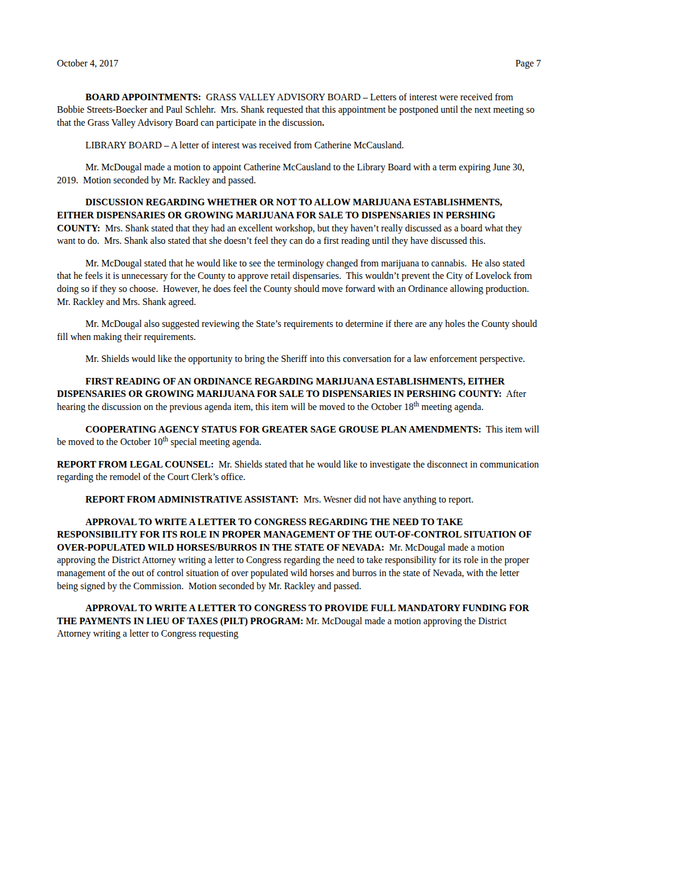October 4, 2017 Page 7
Board Appointments: GRASS VALLEY ADVISORY BOARD – Letters of interest were received from Bobbie Streets-Boecker and Paul Schlehr. Mrs. Shank requested that this appointment be postponed until the next meeting so that the Grass Valley Advisory Board can participate in the discussion.
LIBRARY BOARD – A letter of interest was received from Catherine McCausland.
Mr. McDougal made a motion to appoint Catherine McCausland to the Library Board with a term expiring June 30, 2019. Motion seconded by Mr. Rackley and passed.
Discussion regarding whether or not to allow marijuana establishments, either dispensaries or growing marijuana for sale to dispensaries in Pershing County: Mrs. Shank stated that they had an excellent workshop, but they haven’t really discussed as a board what they want to do. Mrs. Shank also stated that she doesn’t feel they can do a first reading until they have discussed this.
Mr. McDougal stated that he would like to see the terminology changed from marijuana to cannabis. He also stated that he feels it is unnecessary for the County to approve retail dispensaries. This wouldn’t prevent the City of Lovelock from doing so if they so choose. However, he does feel the County should move forward with an Ordinance allowing production. Mr. Rackley and Mrs. Shank agreed.
Mr. McDougal also suggested reviewing the State’s requirements to determine if there are any holes the County should fill when making their requirements.
Mr. Shields would like the opportunity to bring the Sheriff into this conversation for a law enforcement perspective.
First reading of an Ordinance regarding marijuana establishments, either dispensaries or growing marijuana for sale to dispensaries in Pershing County: After hearing the discussion on the previous agenda item, this item will be moved to the October 18th meeting agenda.
Cooperating agency status for Greater Sage Grouse Plan Amendments: This item will be moved to the October 10th special meeting agenda.
Report from Legal Counsel: Mr. Shields stated that he would like to investigate the disconnect in communication regarding the remodel of the Court Clerk’s office.
Report from Administrative Assistant: Mrs. Wesner did not have anything to report.
Approval to write a letter to Congress regarding the need to take responsibility for its role in proper management of the out-of-control situation of over-populated wild horses/burros in the State of Nevada: Mr. McDougal made a motion approving the District Attorney writing a letter to Congress regarding the need to take responsibility for its role in the proper management of the out of control situation of over populated wild horses and burros in the state of Nevada, with the letter being signed by the Commission. Motion seconded by Mr. Rackley and passed.
Approval to write a letter to Congress to provide full mandatory funding for the Payments in Lieu of Taxes (PILT) Program: Mr. McDougal made a motion approving the District Attorney writing a letter to Congress requesting